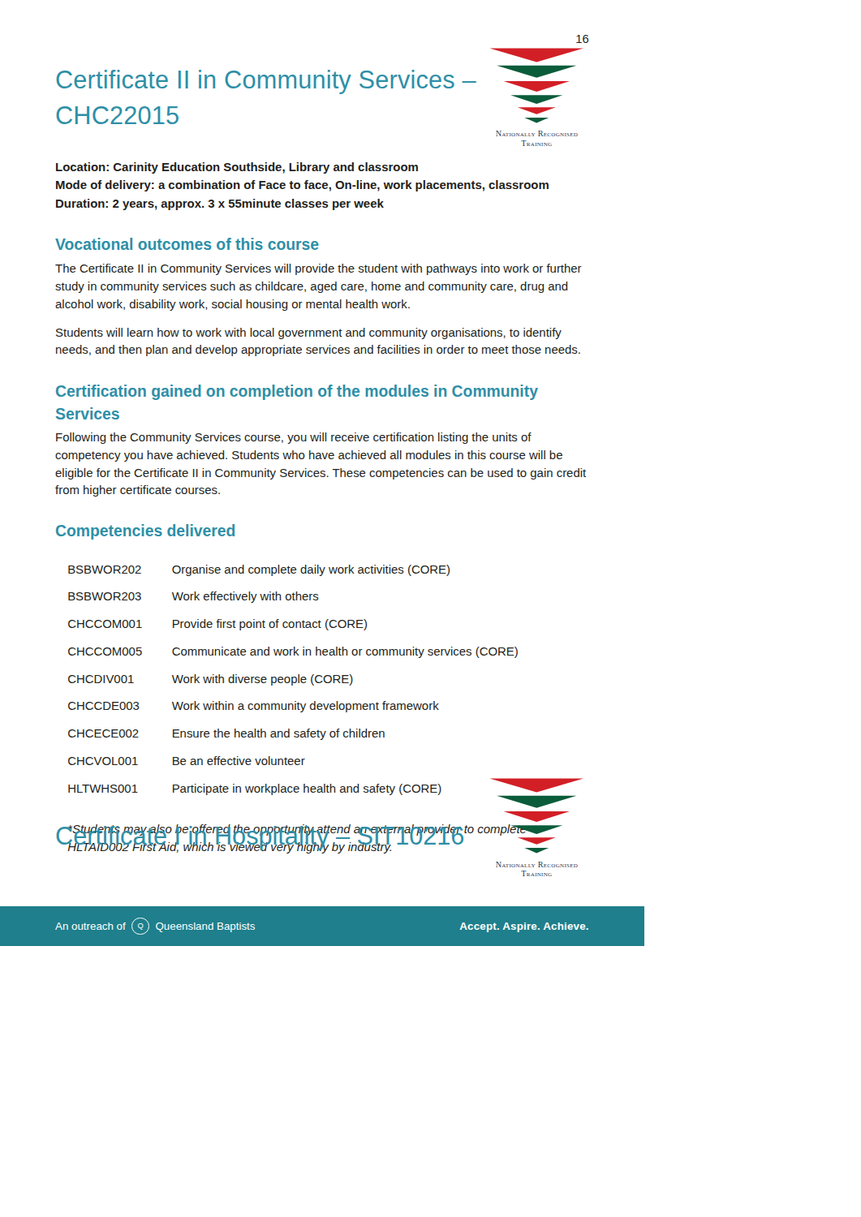16
Nationally Recognised
Training
Certificate II in Community Services – CHC22015
Location: Carinity Education Southside, Library and classroom
Mode of delivery: a combination of Face to face, On-line, work placements, classroom
Duration: 2 years, approx. 3 x 55minute classes per week
Vocational outcomes of this course
The Certificate II in Community Services will provide the student with pathways into work or further study in community services such as childcare, aged care, home and community care, drug and alcohol work, disability work, social housing or mental health work.
Students will learn how to work with local government and community organisations, to identify needs, and then plan and develop appropriate services and facilities in order to meet those needs.
Certification gained on completion of the modules in Community Services
Following the Community Services course, you will receive certification listing the units of competency you have achieved. Students who have achieved all modules in this course will be eligible for the Certificate II in Community Services. These competencies can be used to gain credit from higher certificate courses.
Competencies delivered
| BSBWOR202 | Organise and complete daily work activities (CORE) |
| BSBWOR203 | Work effectively with others |
| CHCCOM001 | Provide first point of contact (CORE) |
| CHCCOM005 | Communicate and work in health or community services (CORE) |
| CHCDIV001 | Work with diverse people (CORE) |
| CHCCDE003 | Work within a community development framework |
| CHCECE002 | Ensure the health and safety of children |
| CHCVOL001 | Be an effective volunteer |
| HLTWHS001 | Participate in workplace health and safety (CORE) |
*Students may also be offered the opportunity attend an external provider to complete HLTAID002 First Aid, which is viewed very highly by industry.
Nationally Recognised
Training
Certificate I in Hospitality – SIT10216
An outreach of Q Queensland Baptists
Accept. Aspire. Achieve.